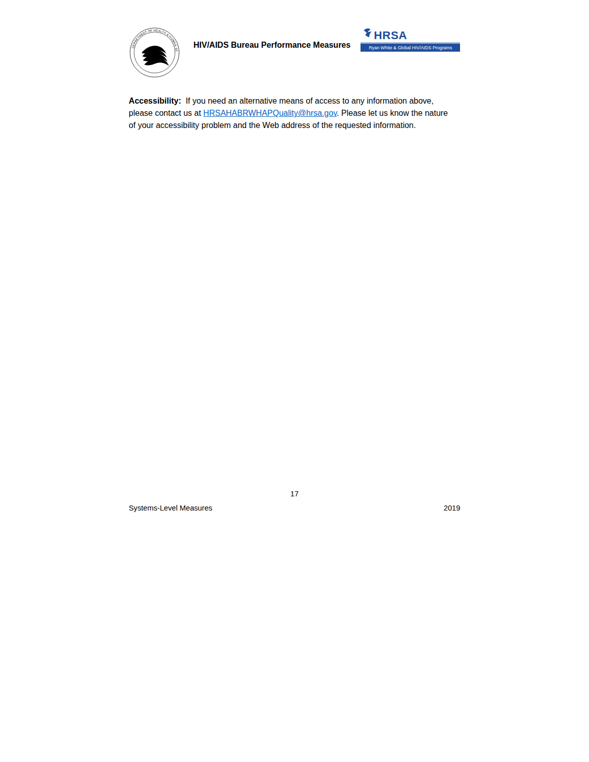DEPARTMENT OF HEALTH & HUMAN SERVICES · USA
HIV/AIDS Bureau Performance Measures
HRSA Ryan White & Global HIV/AIDS Programs
Accessibility: If you need an alternative means of access to any information above, please contact us at HRSAHABRWHAPQuality@hrsa.gov. Please let us know the nature of your accessibility problem and the Web address of the requested information.
17
Systems-Level Measures 2019